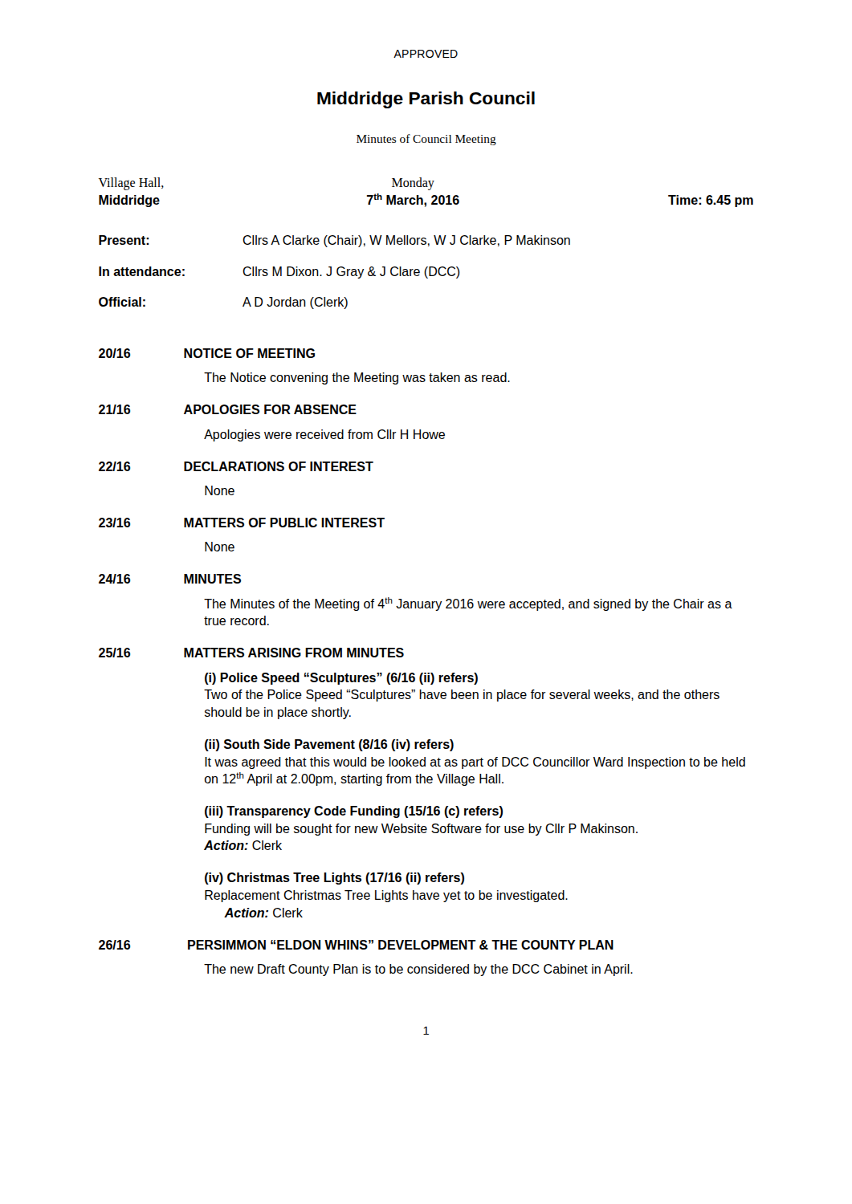APPROVED
Middridge Parish Council
Minutes of Council Meeting
| Village Hall, Middridge | Monday 7 th March, 2016 | Time: 6.45 pm |
| Present: | Cllrs A Clarke (Chair), W Mellors, W J Clarke, P Makinson |
| In attendance: | Cllrs M Dixon. J Gray & J Clare (DCC) |
| Official: | A D Jordan (Clerk) |
| 20/16 | NOTICE OF MEETING The Notice convening the Meeting was taken as read. |
| 21/16 | APOLOGIES FOR ABSENCE Apologies were received from Cllr H Howe |
| 22/16 | DECLARATIONS OF INTEREST None |
| 23/16 | MATTERS OF PUBLIC INTEREST None |
| 24/16 | MINUTES The Minutes of the Meeting of 4 th January 2016 were accepted, and signed by the Chair as a true record. |
| 25/16 | MATTERS ARISING FROM MINUTES (i) Police Speed “Sculptures” (6/16 (ii) refers) Two of the Police Speed “Sculptures” have been in place for several weeks, and the others should be in place shortly. (ii) South Side Pavement (8/16 (iv) refers) It was agreed that this would be looked at as part of DCC Councillor Ward Inspection to be held on 12 th April at 2.00pm, starting from the Village Hall. (iii) Transparency Code Funding (15/16 (c) refers) Funding will be sought for new Website Software for use by Cllr P Makinson. Action: Clerk (iv) Christmas Tree Lights (17/16 (ii) refers) Replacement Christmas Tree Lights have yet to be investigated. Action: Clerk |
| 26/16 | PERSIMMON “ELDON WHINS” DEVELOPMENT & THE COUNTY PLAN The new Draft County Plan is to be considered by the DCC Cabinet in April. |
1